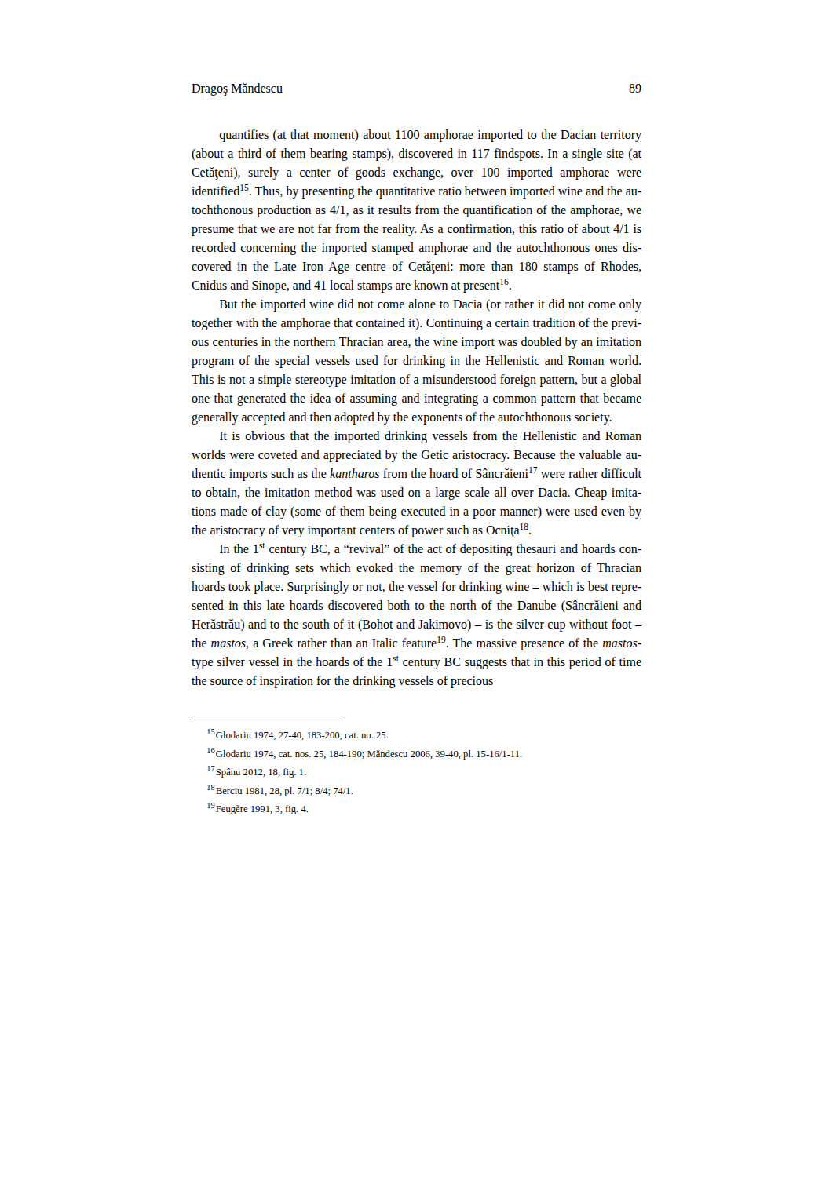Dragoş Măndescu 89
quantifies (at that moment) about 1100 amphorae imported to the Dacian territory (about a third of them bearing stamps), discovered in 117 findspots. In a single site (at Cetăţeni), surely a center of goods exchange, over 100 imported amphorae were identified15. Thus, by presenting the quantitative ratio between imported wine and the autochthonous production as 4/1, as it results from the quantification of the amphorae, we presume that we are not far from the reality. As a confirmation, this ratio of about 4/1 is recorded concerning the imported stamped amphorae and the autochthonous ones discovered in the Late Iron Age centre of Cetăţeni: more than 180 stamps of Rhodes, Cnidus and Sinope, and 41 local stamps are known at present16.
But the imported wine did not come alone to Dacia (or rather it did not come only together with the amphorae that contained it). Continuing a certain tradition of the previous centuries in the northern Thracian area, the wine import was doubled by an imitation program of the special vessels used for drinking in the Hellenistic and Roman world. This is not a simple stereotype imitation of a misunderstood foreign pattern, but a global one that generated the idea of assuming and integrating a common pattern that became generally accepted and then adopted by the exponents of the autochthonous society.
It is obvious that the imported drinking vessels from the Hellenistic and Roman worlds were coveted and appreciated by the Getic aristocracy. Because the valuable authentic imports such as the kantharos from the hoard of Sâncrăieni17 were rather difficult to obtain, the imitation method was used on a large scale all over Dacia. Cheap imitations made of clay (some of them being executed in a poor manner) were used even by the aristocracy of very important centers of power such as Ocniţa18.
In the 1st century BC, a “revival” of the act of depositing thesauri and hoards consisting of drinking sets which evoked the memory of the great horizon of Thracian hoards took place. Surprisingly or not, the vessel for drinking wine – which is best represented in this late hoards discovered both to the north of the Danube (Sâncrăieni and Herăstrău) and to the south of it (Bohot and Jakimovo) – is the silver cup without foot – the mastos, a Greek rather than an Italic feature19. The massive presence of the mastos-type silver vessel in the hoards of the 1st century BC suggests that in this period of time the source of inspiration for the drinking vessels of precious
15 Glodariu 1974, 27-40, 183-200, cat. no. 25.
16 Glodariu 1974, cat. nos. 25, 184-190; Măndescu 2006, 39-40, pl. 15-16/1-11.
17 Spânu 2012, 18, fig. 1.
18 Berciu 1981, 28, pl. 7/1; 8/4; 74/1.
19 Feugère 1991, 3, fig. 4.